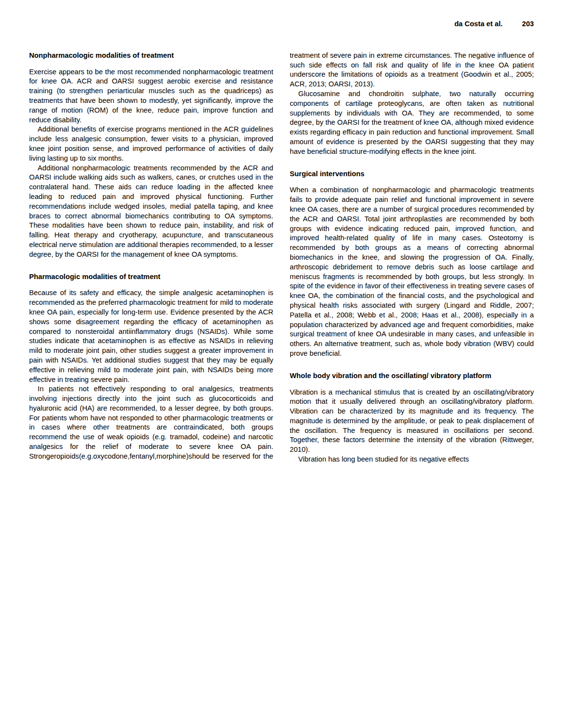da Costa et al. 203
Nonpharmacologic modalities of treatment
Exercise appears to be the most recommended nonpharmacologic treatment for knee OA. ACR and OARSI suggest aerobic exercise and resistance training (to strengthen periarticular muscles such as the quadriceps) as treatments that have been shown to modestly, yet significantly, improve the range of motion (ROM) of the knee, reduce pain, improve function and reduce disability.
Additional benefits of exercise programs mentioned in the ACR guidelines include less analgesic consumption, fewer visits to a physician, improved knee joint position sense, and improved performance of activities of daily living lasting up to six months.
Additional nonpharmacologic treatments recommended by the ACR and OARSI include walking aids such as walkers, canes, or crutches used in the contralateral hand. These aids can reduce loading in the affected knee leading to reduced pain and improved physical functioning. Further recommendations include wedged insoles, medial patella taping, and knee braces to correct abnormal biomechanics contributing to OA symptoms. These modalities have been shown to reduce pain, instability, and risk of falling. Heat therapy and cryotherapy, acupuncture, and transcutaneous electrical nerve stimulation are additional therapies recommended, to a lesser degree, by the OARSI for the management of knee OA symptoms.
Pharmacologic modalities of treatment
Because of its safety and efficacy, the simple analgesic acetaminophen is recommended as the preferred pharmacologic treatment for mild to moderate knee OA pain, especially for long-term use. Evidence presented by the ACR shows some disagreement regarding the efficacy of acetaminophen as compared to nonsteroidal antiinflammatory drugs (NSAIDs). While some studies indicate that acetaminophen is as effective as NSAIDs in relieving mild to moderate joint pain, other studies suggest a greater improvement in pain with NSAIDs. Yet additional studies suggest that they may be equally effective in relieving mild to moderate joint pain, with NSAIDs being more effective in treating severe pain.
In patients not effectively responding to oral analgesics, treatments involving injections directly into the joint such as glucocorticoids and hyaluronic acid (HA) are recommended, to a lesser degree, by both groups. For patients whom have not responded to other pharmacologic treatments or in cases where other treatments are contraindicated, both groups recommend the use of weak opioids (e.g. tramadol, codeine) and narcotic analgesics for the relief of moderate to severe knee OA pain. Strongeropioids(e.g.oxycodone,fentanyl,morphine)should be reserved for the treatment of severe pain in extreme circumstances. The negative influence of such side effects on fall risk and quality of life in the knee OA patient underscore the limitations of opioids as a treatment (Goodwin et al., 2005; ACR, 2013; OARSI, 2013).
Glucosamine and chondroitin sulphate, two naturally occurring components of cartilage proteoglycans, are often taken as nutritional supplements by individuals with OA. They are recommended, to some degree, by the OARSI for the treatment of knee OA, although mixed evidence exists regarding efficacy in pain reduction and functional improvement. Small amount of evidence is presented by the OARSI suggesting that they may have beneficial structure-modifying effects in the knee joint.
Surgical interventions
When a combination of nonpharmacologic and pharmacologic treatments fails to provide adequate pain relief and functional improvement in severe knee OA cases, there are a number of surgical procedures recommended by the ACR and OARSI. Total joint arthroplasties are recommended by both groups with evidence indicating reduced pain, improved function, and improved health-related quality of life in many cases. Osteotomy is recommended by both groups as a means of correcting abnormal biomechanics in the knee, and slowing the progression of OA. Finally, arthroscopic debridement to remove debris such as loose cartilage and meniscus fragments is recommended by both groups, but less strongly. In spite of the evidence in favor of their effectiveness in treating severe cases of knee OA, the combination of the financial costs, and the psychological and physical health risks associated with surgery (Lingard and Riddle, 2007; Patella et al., 2008; Webb et al., 2008; Haas et al., 2008), especially in a population characterized by advanced age and frequent comorbidities, make surgical treatment of knee OA undesirable in many cases, and unfeasible in others. An alternative treatment, such as, whole body vibration (WBV) could prove beneficial.
Whole body vibration and the oscillating/ vibratory platform
Vibration is a mechanical stimulus that is created by an oscillating/vibratory motion that it usually delivered through an oscillating/vibratory platform. Vibration can be characterized by its magnitude and its frequency. The magnitude is determined by the amplitude, or peak to peak displacement of the oscillation. The frequency is measured in oscillations per second. Together, these factors determine the intensity of the vibration (Rittweger, 2010).
Vibration has long been studied for its negative effects